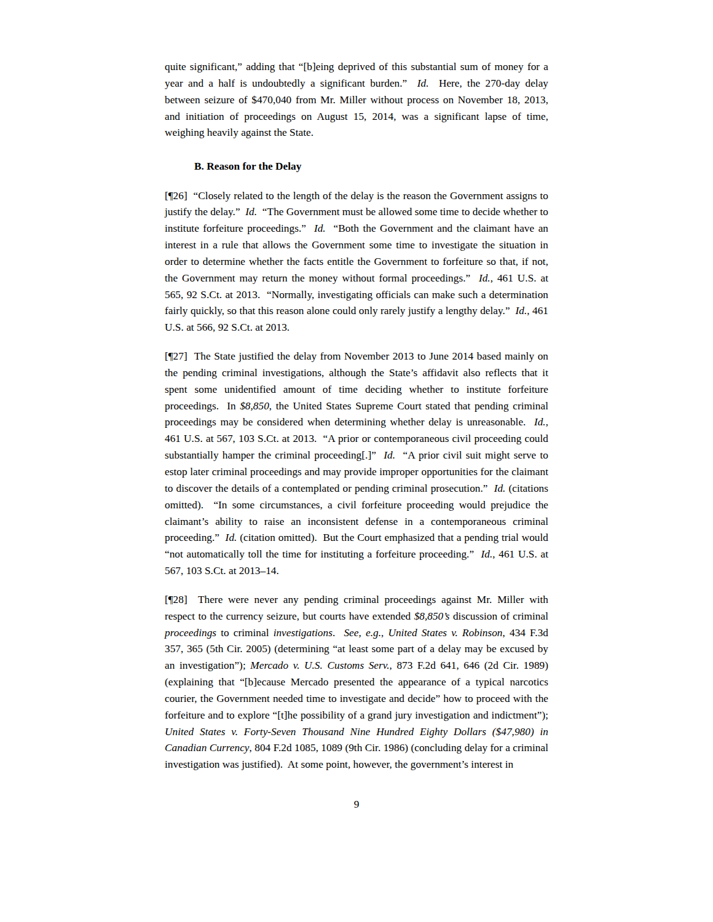quite significant,” adding that “[b]eing deprived of this substantial sum of money for a year and a half is undoubtedly a significant burden.” Id. Here, the 270-day delay between seizure of $470,040 from Mr. Miller without process on November 18, 2013, and initiation of proceedings on August 15, 2014, was a significant lapse of time, weighing heavily against the State.
B. Reason for the Delay
[¶26] “Closely related to the length of the delay is the reason the Government assigns to justify the delay.” Id. “The Government must be allowed some time to decide whether to institute forfeiture proceedings.” Id. “Both the Government and the claimant have an interest in a rule that allows the Government some time to investigate the situation in order to determine whether the facts entitle the Government to forfeiture so that, if not, the Government may return the money without formal proceedings.” Id., 461 U.S. at 565, 92 S.Ct. at 2013. “Normally, investigating officials can make such a determination fairly quickly, so that this reason alone could only rarely justify a lengthy delay.” Id., 461 U.S. at 566, 92 S.Ct. at 2013.
[¶27] The State justified the delay from November 2013 to June 2014 based mainly on the pending criminal investigations, although the State’s affidavit also reflects that it spent some unidentified amount of time deciding whether to institute forfeiture proceedings. In $8,850, the United States Supreme Court stated that pending criminal proceedings may be considered when determining whether delay is unreasonable. Id., 461 U.S. at 567, 103 S.Ct. at 2013. “A prior or contemporaneous civil proceeding could substantially hamper the criminal proceeding[.]” Id. “A prior civil suit might serve to estop later criminal proceedings and may provide improper opportunities for the claimant to discover the details of a contemplated or pending criminal prosecution.” Id. (citations omitted). “In some circumstances, a civil forfeiture proceeding would prejudice the claimant’s ability to raise an inconsistent defense in a contemporaneous criminal proceeding.” Id. (citation omitted). But the Court emphasized that a pending trial would “not automatically toll the time for instituting a forfeiture proceeding.” Id., 461 U.S. at 567, 103 S.Ct. at 2013–14.
[¶28] There were never any pending criminal proceedings against Mr. Miller with respect to the currency seizure, but courts have extended $8,850’s discussion of criminal proceedings to criminal investigations. See, e.g., United States v. Robinson, 434 F.3d 357, 365 (5th Cir. 2005) (determining “at least some part of a delay may be excused by an investigation”); Mercado v. U.S. Customs Serv., 873 F.2d 641, 646 (2d Cir. 1989) (explaining that “[b]ecause Mercado presented the appearance of a typical narcotics courier, the Government needed time to investigate and decide” how to proceed with the forfeiture and to explore “[t]he possibility of a grand jury investigation and indictment”); United States v. Forty-Seven Thousand Nine Hundred Eighty Dollars ($47,980) in Canadian Currency, 804 F.2d 1085, 1089 (9th Cir. 1986) (concluding delay for a criminal investigation was justified). At some point, however, the government’s interest in
9